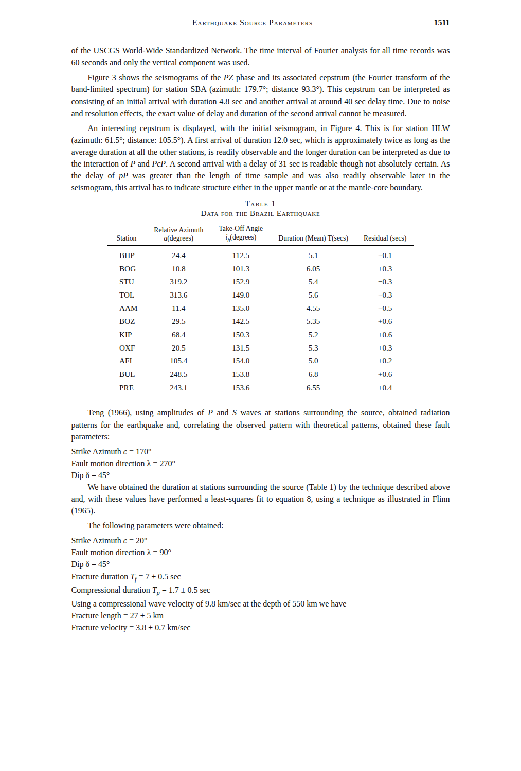Earthquake Source Parameters 1511
of the USCGS World-Wide Standardized Network. The time interval of Fourier analysis for all time records was 60 seconds and only the vertical component was used.
Figure 3 shows the seismograms of the PZ phase and its associated cepstrum (the Fourier transform of the band-limited spectrum) for station SBA (azimuth: 179.7°; distance 93.3°). This cepstrum can be interpreted as consisting of an initial arrival with duration 4.8 sec and another arrival at around 40 sec delay time. Due to noise and resolution effects, the exact value of delay and duration of the second arrival cannot be measured.
An interesting cepstrum is displayed, with the initial seismogram, in Figure 4. This is for station HLW (azimuth: 61.5°; distance: 105.5°). A first arrival of duration 12.0 sec, which is approximately twice as long as the average duration at all the other stations, is readily observable and the longer duration can be interpreted as due to the interaction of P and PcP. A second arrival with a delay of 31 sec is readable though not absolutely certain. As the delay of pP was greater than the length of time sample and was also readily observable later in the seismogram, this arrival has to indicate structure either in the upper mantle or at the mantle-core boundary.
Table 1 Data for the Brazil Earthquake
| Station | Relative Azimuth a (degrees) | Take-Off Angle i h (degrees) | Duration (Mean) T(secs) | Residual (secs) |
| --- | --- | --- | --- | --- |
| BHP | 24.4 | 112.5 | 5.1 | −0.1 |
| BOG | 10.8 | 101.3 | 6.05 | +0.3 |
| STU | 319.2 | 152.9 | 5.4 | −0.3 |
| TOL | 313.6 | 149.0 | 5.6 | −0.3 |
| AAM | 11.4 | 135.0 | 4.55 | −0.5 |
| BOZ | 29.5 | 142.5 | 5.35 | +0.6 |
| KIP | 68.4 | 150.3 | 5.2 | +0.6 |
| OXF | 20.5 | 131.5 | 5.3 | +0.3 |
| AFI | 105.4 | 154.0 | 5.0 | +0.2 |
| BUL | 248.5 | 153.8 | 6.8 | +0.6 |
| PRE | 243.1 | 153.6 | 6.55 | +0.4 |
Teng (1966), using amplitudes of P and S waves at stations surrounding the source, obtained radiation patterns for the earthquake and, correlating the observed pattern with theoretical patterns, obtained these fault parameters:
Strike Azimuth c = 170°
Fault motion direction λ = 270°
Dip δ = 45°
We have obtained the duration at stations surrounding the source (Table 1) by the technique described above and, with these values have performed a least-squares fit to equation 8, using a technique as illustrated in Flinn (1965).
The following parameters were obtained:
Strike Azimuth c = 20°
Fault motion direction λ = 90°
Dip δ = 45°
Fracture duration Tf = 7 ± 0.5 sec
Compressional duration Tp = 1.7 ± 0.5 sec
Using a compressional wave velocity of 9.8 km/sec at the depth of 550 km we have
Fracture length = 27 ± 5 km
Fracture velocity = 3.8 ± 0.7 km/sec